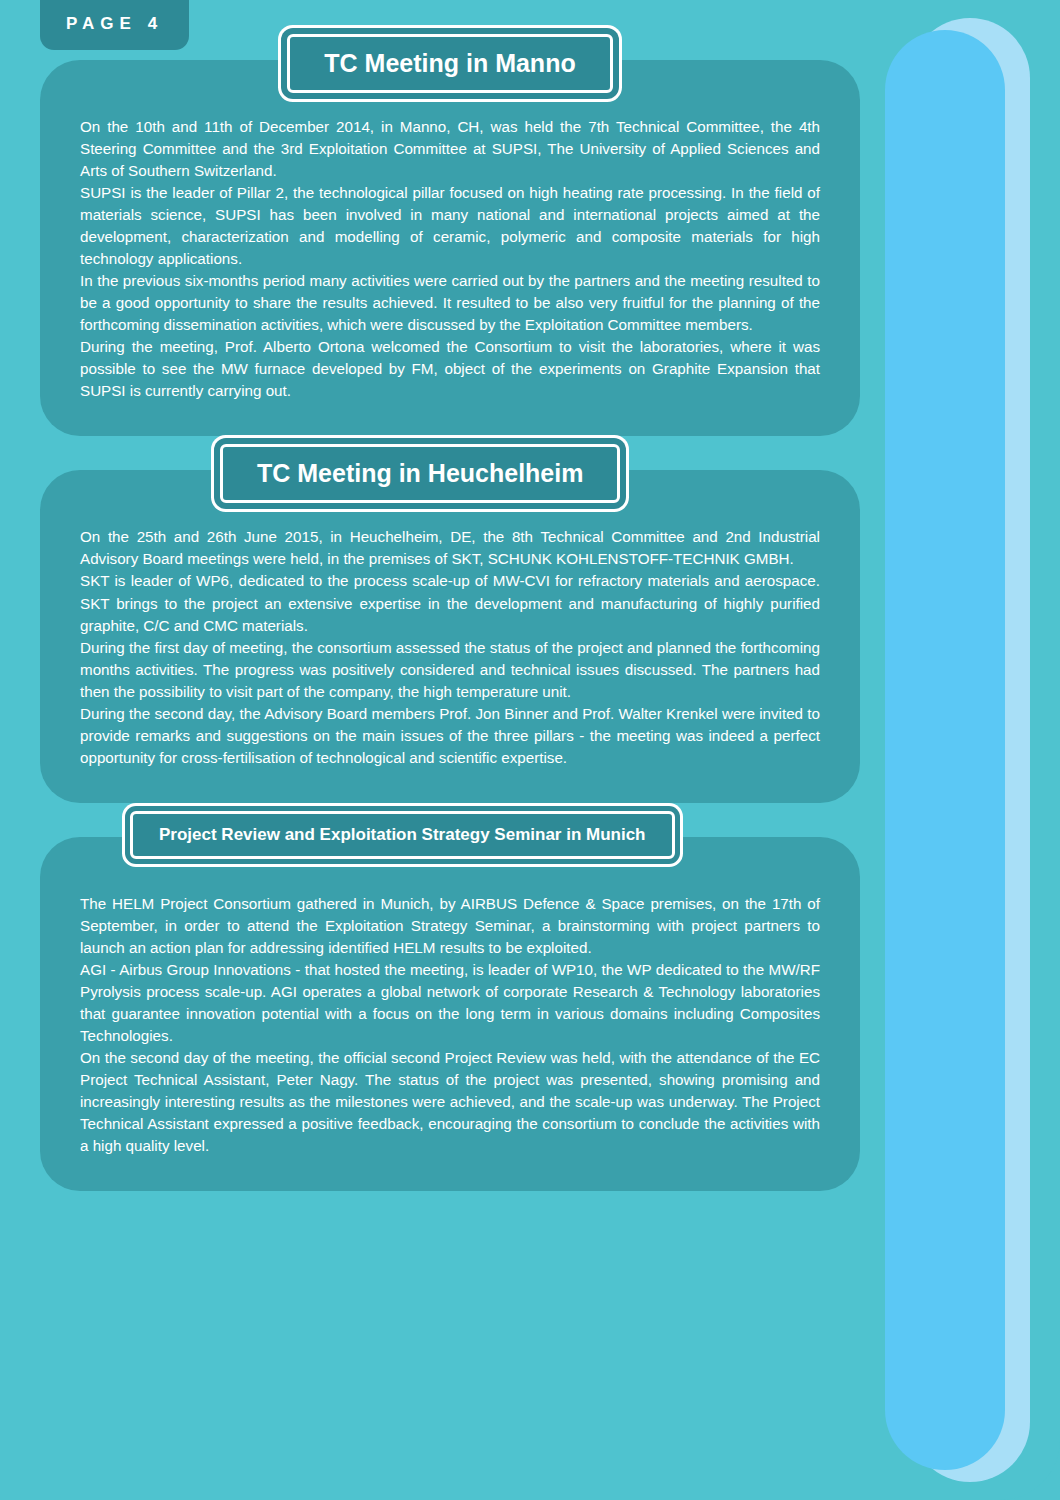PAGE 4
PAST EVENTS
TC Meeting in Manno
On the 10th and 11th of December 2014, in Manno, CH, was held the 7th Technical Committee, the 4th Steering Committee and the 3rd Exploitation Committee at SUPSI, The University of Applied Sciences and Arts of Southern Switzerland.
SUPSI is the leader of Pillar 2, the technological pillar focused on high heating rate processing. In the field of materials science, SUPSI has been involved in many national and international projects aimed at the development, characterization and modelling of ceramic, polymeric and composite materials for high technology applications.
In the previous six-months period many activities were carried out by the partners and the meeting resulted to be a good opportunity to share the results achieved. It resulted to be also very fruitful for the planning of the forthcoming dissemination activities, which were discussed by the Exploitation Committee members.
During the meeting, Prof. Alberto Ortona welcomed the Consortium to visit the laboratories, where it was possible to see the MW furnace developed by FM, object of the experiments on Graphite Expansion that SUPSI is currently carrying out.
TC Meeting in Heuchelheim
On the 25th and 26th June 2015, in Heuchelheim, DE, the 8th Technical Committee and 2nd Industrial Advisory Board meetings were held, in the premises of SKT, SCHUNK KOHLENSTOFF-TECHNIK GMBH.
SKT is leader of WP6, dedicated to the process scale-up of MW-CVI for refractory materials and aerospace. SKT brings to the project an extensive expertise in the development and manufacturing of highly purified graphite, C/C and CMC materials.
During the first day of meeting, the consortium assessed the status of the project and planned the forthcoming months activities. The progress was positively considered and technical issues discussed. The partners had then the possibility to visit part of the company, the high temperature unit.
During the second day, the Advisory Board members Prof. Jon Binner and Prof. Walter Krenkel were invited to provide remarks and suggestions on the main issues of the three pillars - the meeting was indeed a perfect opportunity for cross-fertilisation of technological and scientific expertise.
Project Review and Exploitation Strategy Seminar in Munich
The HELM Project Consortium gathered in Munich, by AIRBUS Defence & Space premises, on the 17th of September, in order to attend the Exploitation Strategy Seminar, a brainstorming with project partners to launch an action plan for addressing identified HELM results to be exploited.
AGI - Airbus Group Innovations - that hosted the meeting, is leader of WP10, the WP dedicated to the MW/RF Pyrolysis process scale-up. AGI operates a global network of corporate Research & Technology laboratories that guarantee innovation potential with a focus on the long term in various domains including Composites Technologies.
On the second day of the meeting, the official second Project Review was held, with the attendance of the EC Project Technical Assistant, Peter Nagy. The status of the project was presented, showing promising and increasingly interesting results as the milestones were achieved, and the scale-up was underway. The Project Technical Assistant expressed a positive feedback, encouraging the consortium to conclude the activities with a high quality level.